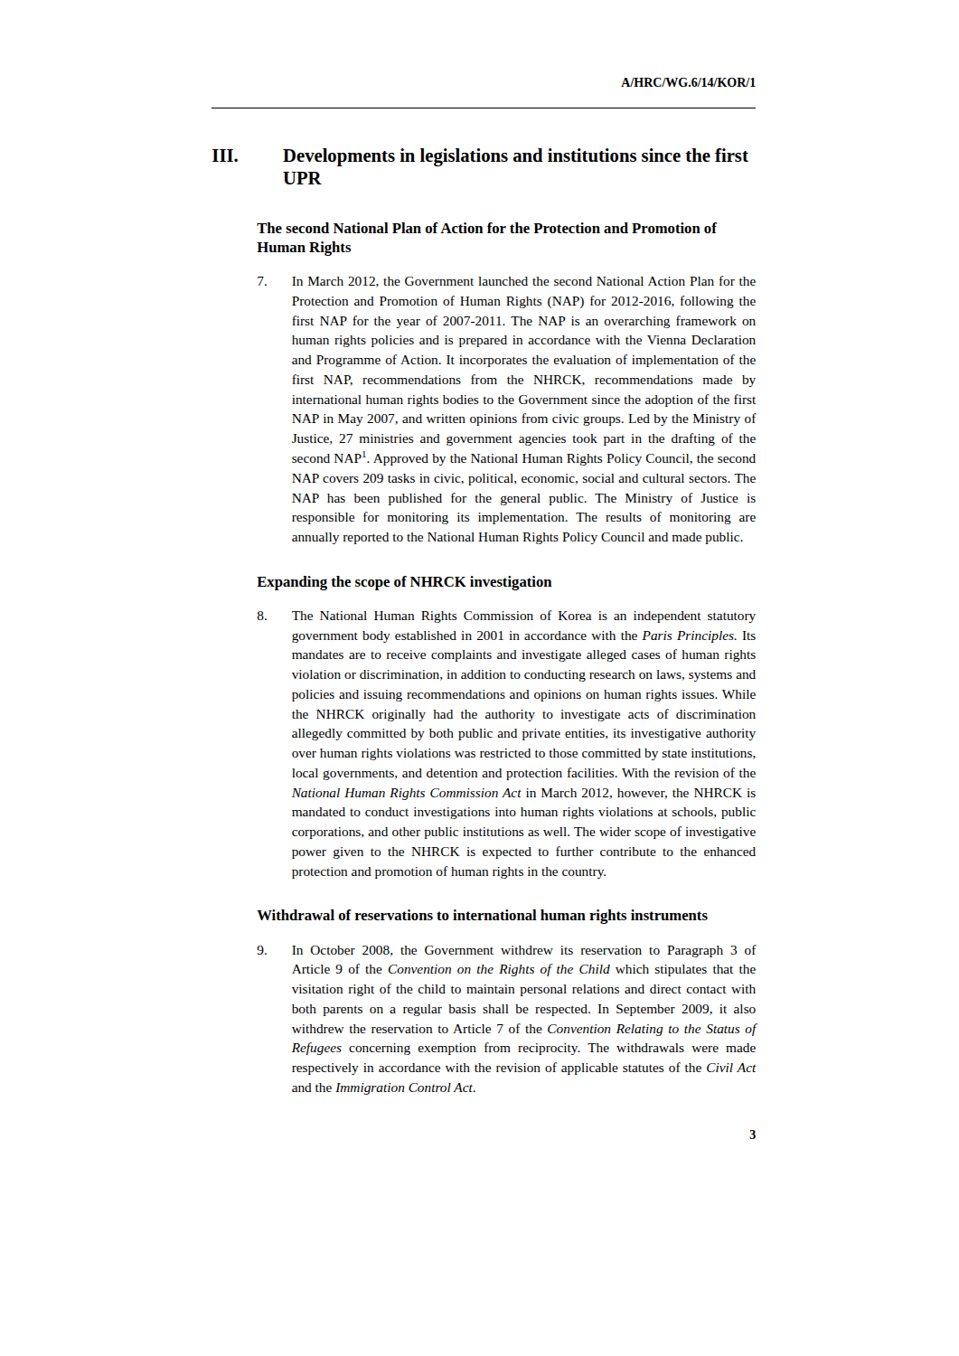A/HRC/WG.6/14/KOR/1
III. Developments in legislations and institutions since the first UPR
The second National Plan of Action for the Protection and Promotion of Human Rights
7. In March 2012, the Government launched the second National Action Plan for the Protection and Promotion of Human Rights (NAP) for 2012-2016, following the first NAP for the year of 2007-2011. The NAP is an overarching framework on human rights policies and is prepared in accordance with the Vienna Declaration and Programme of Action. It incorporates the evaluation of implementation of the first NAP, recommendations from the NHRCK, recommendations made by international human rights bodies to the Government since the adoption of the first NAP in May 2007, and written opinions from civic groups. Led by the Ministry of Justice, 27 ministries and government agencies took part in the drafting of the second NAP1. Approved by the National Human Rights Policy Council, the second NAP covers 209 tasks in civic, political, economic, social and cultural sectors. The NAP has been published for the general public. The Ministry of Justice is responsible for monitoring its implementation. The results of monitoring are annually reported to the National Human Rights Policy Council and made public.
Expanding the scope of NHRCK investigation
8. The National Human Rights Commission of Korea is an independent statutory government body established in 2001 in accordance with the Paris Principles. Its mandates are to receive complaints and investigate alleged cases of human rights violation or discrimination, in addition to conducting research on laws, systems and policies and issuing recommendations and opinions on human rights issues. While the NHRCK originally had the authority to investigate acts of discrimination allegedly committed by both public and private entities, its investigative authority over human rights violations was restricted to those committed by state institutions, local governments, and detention and protection facilities. With the revision of the National Human Rights Commission Act in March 2012, however, the NHRCK is mandated to conduct investigations into human rights violations at schools, public corporations, and other public institutions as well. The wider scope of investigative power given to the NHRCK is expected to further contribute to the enhanced protection and promotion of human rights in the country.
Withdrawal of reservations to international human rights instruments
9. In October 2008, the Government withdrew its reservation to Paragraph 3 of Article 9 of the Convention on the Rights of the Child which stipulates that the visitation right of the child to maintain personal relations and direct contact with both parents on a regular basis shall be respected. In September 2009, it also withdrew the reservation to Article 7 of the Convention Relating to the Status of Refugees concerning exemption from reciprocity. The withdrawals were made respectively in accordance with the revision of applicable statutes of the Civil Act and the Immigration Control Act.
3